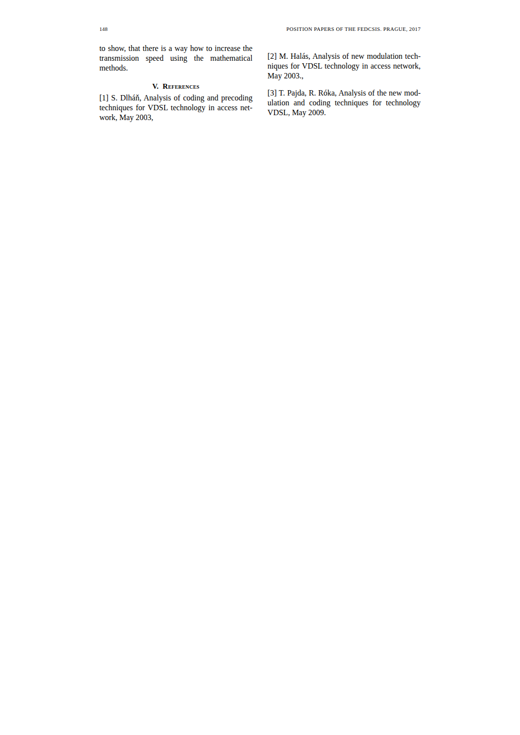148 Position Papers of the FedCSIS. Prague, 2017
to show, that there is a way how to increase the transmission speed using the mathematical methods.
V. References
[1] S. Dlháň, Analysis of coding and precoding techniques for VDSL technology in access network, May 2003,
[2] M. Halás, Analysis of new modulation techniques for VDSL technology in access network, May 2003.,
[3] T. Pajda, R. Róka, Analysis of the new modulation and coding techniques for technology VDSL, May 2009.